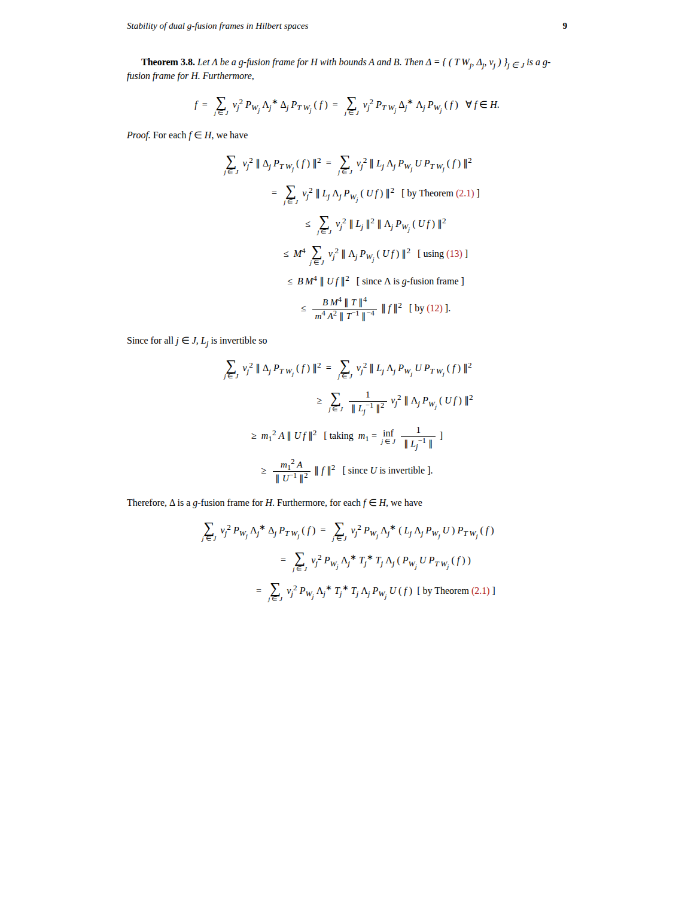Stability of dual g-fusion frames in Hilbert spaces 9
Theorem 3.8. Let Λ be a g-fusion frame for H with bounds A and B. Then Δ = { ( T Wj, Δj, vj ) }j ∈ J is a g-fusion frame for H. Furthermore,
f = ∑j ∈ J vj2 PWj Λj∗ Δj PT Wj ( f ) = ∑j ∈ J vj2 PT Wj Δj∗ Λj PWj ( f ) ∀ f ∈ H.
Proof. For each f ∈ H, we have
∑j ∈ J vj2 ∥ Δj PT Wj ( f ) ∥2 = ∑j ∈ J vj2 ∥ Lj Λj PWj U PT Wj ( f ) ∥2 = ∑j ∈ J vj2 ∥ Lj Λj PWj ( U f ) ∥2 [ by Theorem (2.1) ] ≤ ∑j ∈ J vj2 ∥ Lj ∥2 ∥ Λj PWj ( U f ) ∥2 ≤ M4 ∑j ∈ J vj2 ∥ Λj PWj ( U f ) ∥2 [ using (13) ] ≤ B M4 ∥ U f ∥2 [ since Λ is g-fusion frame ] ≤ B M4 ∥ T ∥4 m4 A2 ∥ T−1 ∥−4 ∥ f ∥2 [ by (12) ].
Since for all j ∈ J, Lj is invertible so
∑j ∈ J vj2 ∥ Δj PT Wj ( f ) ∥2 = ∑j ∈ J vj2 ∥ Lj Λj PWj U PT Wj ( f ) ∥2 ≥ ∑j ∈ J 1 ∥ Lj−1 ∥2 vj2 ∥ Λj PWj ( U f ) ∥2 ≥ m12 A ∥ U f ∥2 [ taking m1 = inf j ∈ J 1 ∥ Lj−1 ∥ ] ≥ m12 A ∥ U−1 ∥2 ∥ f ∥2 [ since U is invertible ].
Therefore, Δ is a g-fusion frame for H. Furthermore, for each f ∈ H, we have
∑j ∈ J vj2 PWj Λj∗ Δj PT Wj ( f ) = ∑j ∈ J vj2 PWj Λj∗ ( Lj Λj PWj U ) PT Wj ( f ) = ∑j ∈ J vj2 PWj Λj∗ Tj∗ Tj Λj ( PWj U PT Wj ( f ) ) = ∑j ∈ J vj2 PWj Λj∗ Tj∗ Tj Λj PWj U ( f ) [ by Theorem (2.1) ]